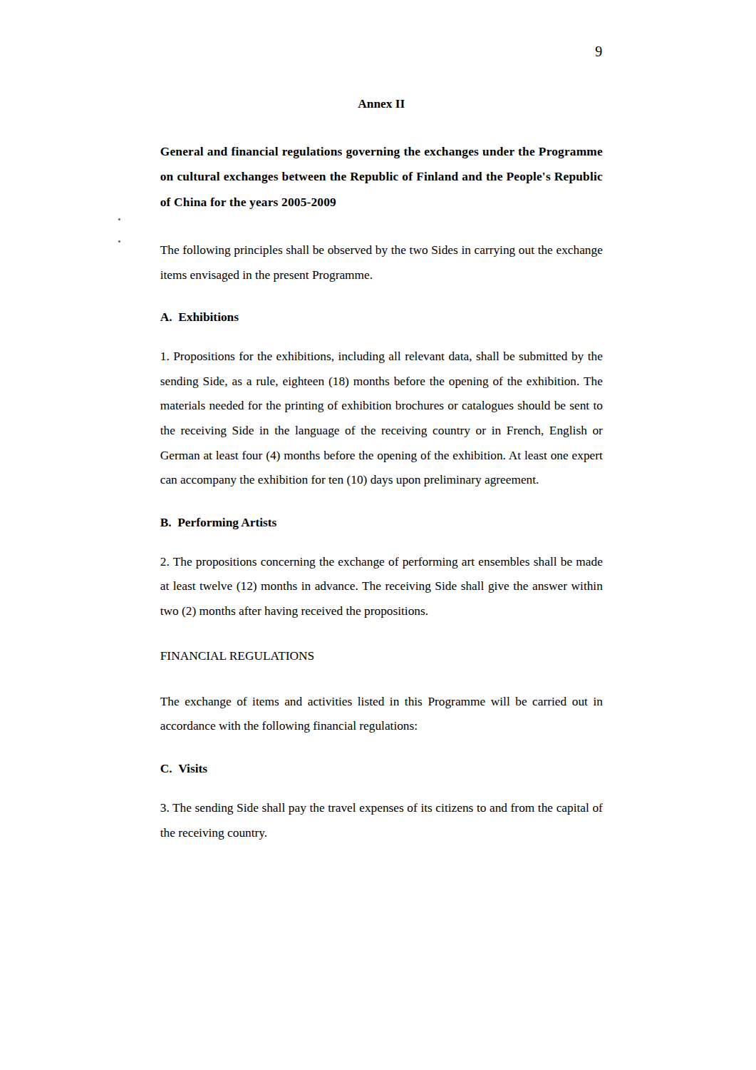• •
9
Annex II
General and financial regulations governing the exchanges under the Programme on cultural exchanges between the Republic of Finland and the People's Republic of China for the years 2005-2009
The following principles shall be observed by the two Sides in carrying out the exchange items envisaged in the present Programme.
A. Exhibitions
1. Propositions for the exhibitions, including all relevant data, shall be submitted by the sending Side, as a rule, eighteen (18) months before the opening of the exhibition. The materials needed for the printing of exhibition brochures or catalogues should be sent to the receiving Side in the language of the receiving country or in French, English or German at least four (4) months before the opening of the exhibition. At least one expert can accompany the exhibition for ten (10) days upon preliminary agreement.
B. Performing Artists
2. The propositions concerning the exchange of performing art ensembles shall be made at least twelve (12) months in advance. The receiving Side shall give the answer within two (2) months after having received the propositions.
FINANCIAL REGULATIONS
The exchange of items and activities listed in this Programme will be carried out in accordance with the following financial regulations:
C. Visits
3. The sending Side shall pay the travel expenses of its citizens to and from the capital of the receiving country.